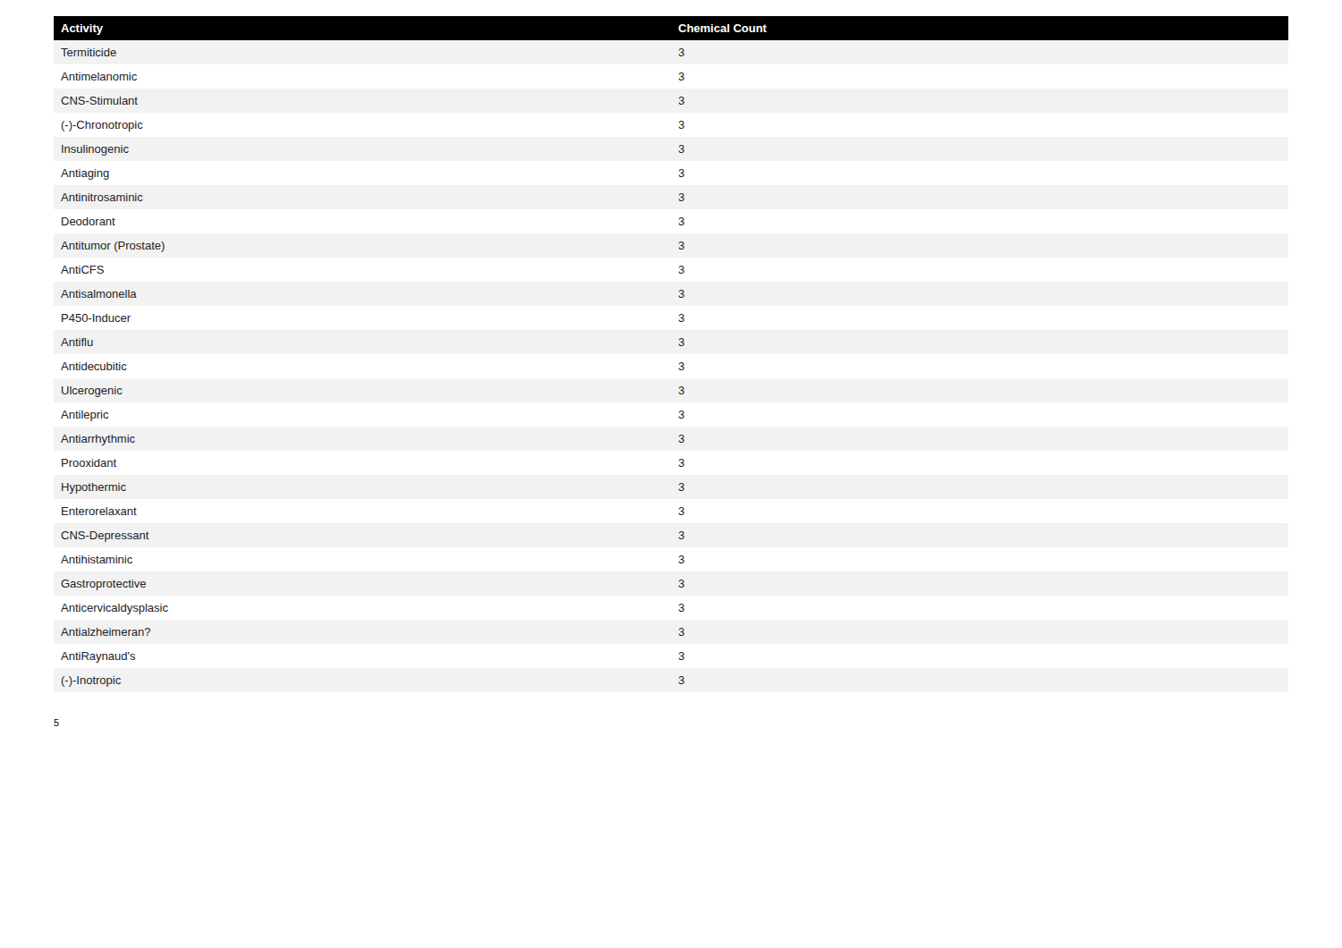| Activity | Chemical Count |
| --- | --- |
| Termiticide | 3 |
| Antimelanomic | 3 |
| CNS-Stimulant | 3 |
| (-)-Chronotropic | 3 |
| Insulinogenic | 3 |
| Antiaging | 3 |
| Antinitrosaminic | 3 |
| Deodorant | 3 |
| Antitumor (Prostate) | 3 |
| AntiCFS | 3 |
| Antisalmonella | 3 |
| P450-Inducer | 3 |
| Antiflu | 3 |
| Antidecubitic | 3 |
| Ulcerogenic | 3 |
| Antilepric | 3 |
| Antiarrhythmic | 3 |
| Prooxidant | 3 |
| Hypothermic | 3 |
| Enterorelaxant | 3 |
| CNS-Depressant | 3 |
| Antihistaminic | 3 |
| Gastroprotective | 3 |
| Anticervicaldysplasic | 3 |
| Antialzheimeran? | 3 |
| AntiRaynaud's | 3 |
| (-)-Inotropic | 3 |
5